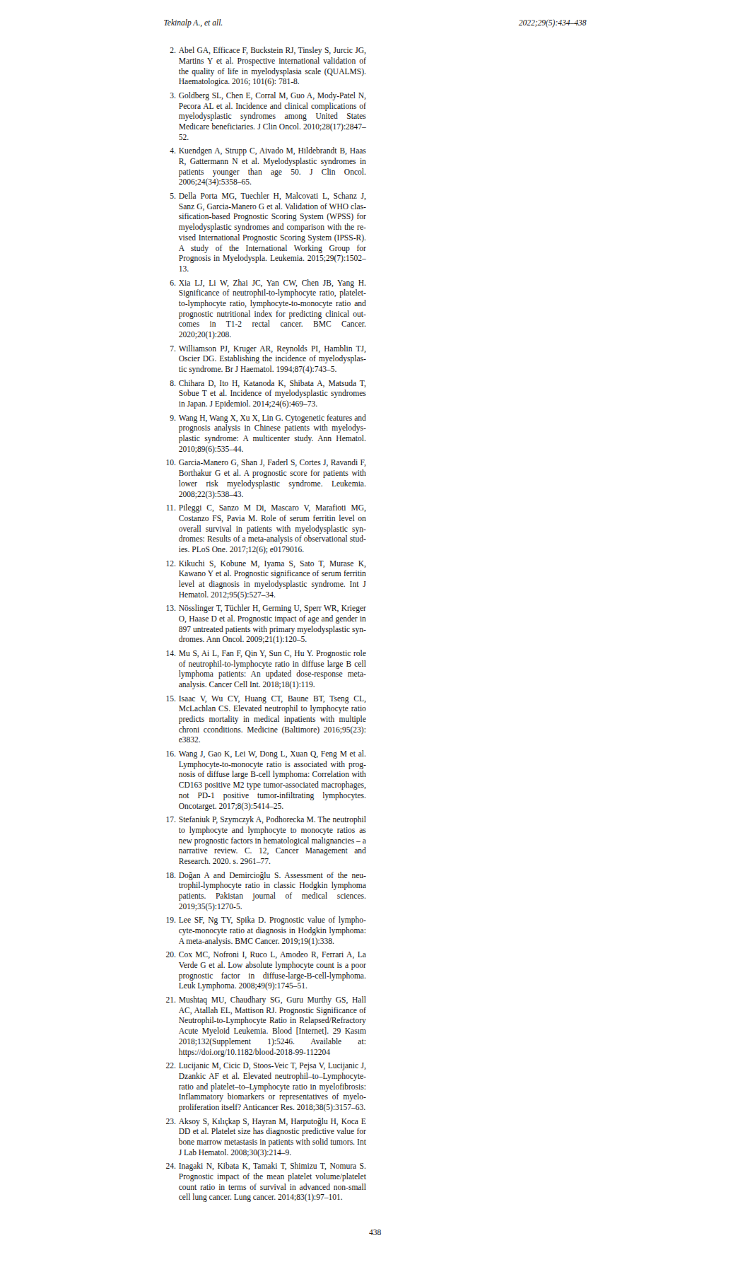Tekinalp A., et all.
2022;29(5):434–438
Abel GA, Efficace F, Buckstein RJ, Tinsley S, Jurcic JG, Martins Y et al. Prospective international validation of the quality of life in myelodysplasia scale (QUALMS). Haematologica. 2016; 101(6): 781-8.
Goldberg SL, Chen E, Corral M, Guo A, Mody-Patel N, Pecora AL et al. Incidence and clinical complications of myelodysplastic syndromes among United States Medicare beneficiaries. J Clin Oncol. 2010;28(17):2847–52.
Kuendgen A, Strupp C, Aivado M, Hildebrandt B, Haas R, Gattermann N et al. Myelodysplastic syndromes in patients younger than age 50. J Clin Oncol. 2006;24(34):5358–65.
Della Porta MG, Tuechler H, Malcovati L, Schanz J, Sanz G, Garcia-Manero G et al. Validation of WHO classification-based Prognostic Scoring System (WPSS) for myelodysplastic syndromes and comparison with the revised International Prognostic Scoring System (IPSS-R). A study of the International Working Group for Prognosis in Myelodyspla. Leukemia. 2015;29(7):1502–13.
Xia LJ, Li W, Zhai JC, Yan CW, Chen JB, Yang H. Significance of neutrophil-to-lymphocyte ratio, platelet-to-lymphocyte ratio, lymphocyte-to-monocyte ratio and prognostic nutritional index for predicting clinical outcomes in T1-2 rectal cancer. BMC Cancer. 2020;20(1):208.
Williamson PJ, Kruger AR, Reynolds PI, Hamblin TJ, Oscier DG. Establishing the incidence of myelodysplastic syndrome. Br J Haematol. 1994;87(4):743–5.
Chihara D, Ito H, Katanoda K, Shibata A, Matsuda T, Sobue T et al. Incidence of myelodysplastic syndromes in Japan. J Epidemiol. 2014;24(6):469–73.
Wang H, Wang X, Xu X, Lin G. Cytogenetic features and prognosis analysis in Chinese patients with myelodysplastic syndrome: A multicenter study. Ann Hematol. 2010;89(6):535–44.
Garcia-Manero G, Shan J, Faderl S, Cortes J, Ravandi F, Borthakur G et al. A prognostic score for patients with lower risk myelodysplastic syndrome. Leukemia. 2008;22(3):538–43.
Pileggi C, Sanzo M Di, Mascaro V, Marafioti MG, Costanzo FS, Pavia M. Role of serum ferritin level on overall survival in patients with myelodysplastic syndromes: Results of a meta-analysis of observational studies. PLoS One. 2017;12(6); e0179016.
Kikuchi S, Kobune M, Iyama S, Sato T, Murase K, Kawano Y et al. Prognostic significance of serum ferritin level at diagnosis in myelodysplastic syndrome. Int J Hematol. 2012;95(5):527–34.
Nösslinger T, Tüchler H, Germing U, Sperr WR, Krieger O, Haase D et al. Prognostic impact of age and gender in 897 untreated patients with primary myelodysplastic syndromes. Ann Oncol. 2009;21(1):120–5.
Mu S, Ai L, Fan F, Qin Y, Sun C, Hu Y. Prognostic role of neutrophil-to-lymphocyte ratio in diffuse large B cell lymphoma patients: An updated dose-response meta-analysis. Cancer Cell Int. 2018;18(1):119.
Isaac V, Wu CY, Huang CT, Baune BT, Tseng CL, McLachlan CS. Elevated neutrophil to lymphocyte ratio predicts mortality in medical inpatients with multiple chroni cconditions. Medicine (Baltimore) 2016;95(23): e3832.
Wang J, Gao K, Lei W, Dong L, Xuan Q, Feng M et al. Lymphocyte-to-monocyte ratio is associated with prognosis of diffuse large B-cell lymphoma: Correlation with CD163 positive M2 type tumor-associated macrophages, not PD-1 positive tumor-infiltrating lymphocytes. Oncotarget. 2017;8(3):5414–25.
Stefaniuk P, Szymczyk A, Podhorecka M. The neutrophil to lymphocyte and lymphocyte to monocyte ratios as new prognostic factors in hematological malignancies – a narrative review. C. 12, Cancer Management and Research. 2020. s. 2961–77.
Doğan A and Demircioğlu S. Assessment of the neutrophil-lymphocyte ratio in classic Hodgkin lymphoma patients. Pakistan journal of medical sciences. 2019;35(5):1270-5.
Lee SF, Ng TY, Spika D. Prognostic value of lymphocyte-monocyte ratio at diagnosis in Hodgkin lymphoma: A meta-analysis. BMC Cancer. 2019;19(1):338.
Cox MC, Nofroni I, Ruco L, Amodeo R, Ferrari A, La Verde G et al. Low absolute lymphocyte count is a poor prognostic factor in diffuse-large-B-cell-lymphoma. Leuk Lymphoma. 2008;49(9):1745–51.
Mushtaq MU, Chaudhary SG, Guru Murthy GS, Hall AC, Atallah EL, Mattison RJ. Prognostic Significance of Neutrophil-to-Lymphocyte Ratio in Relapsed/Refractory Acute Myeloid Leukemia. Blood [Internet]. 29 Kasım 2018;132(Supplement 1):5246. Available at: https://doi.org/10.1182/blood-2018-99-112204
Lucijanic M, Cicic D, Stoos-Veic T, Pejsa V, Lucijanic J, Dzankic AF et al. Elevated neutrophil–to–Lymphocyte-ratio and platelet–to–Lymphocyte ratio in myelofibrosis: Inflammatory biomarkers or representatives of myeloproliferation itself? Anticancer Res. 2018;38(5):3157–63.
Aksoy S, Kılıçkap S, Hayran M, Harputoğlu H, Koca E DD et al. Platelet size has diagnostic predictive value for bone marrow metastasis in patients with solid tumors. Int J Lab Hematol. 2008;30(3):214–9.
Inagaki N, Kibata K, Tamaki T, Shimizu T, Nomura S. Prognostic impact of the mean platelet volume/platelet count ratio in terms of survival in advanced non-small cell lung cancer. Lung cancer. 2014;83(1):97–101.
438